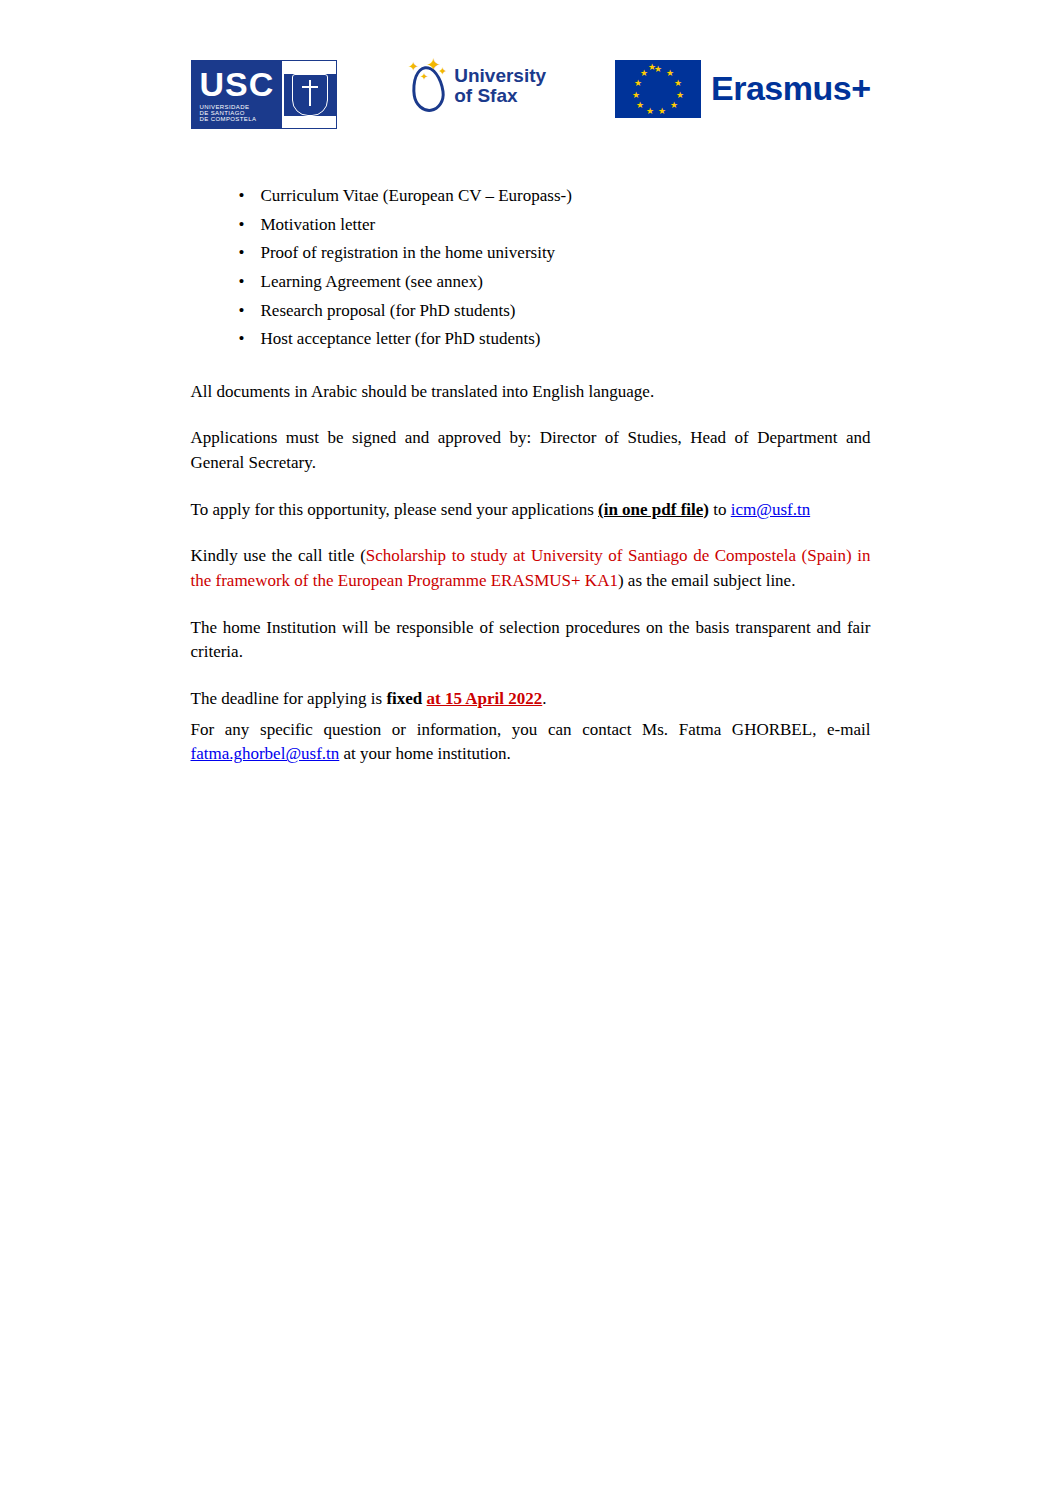USC Universidade
de Santiago
de Compostela
✦ ✦ ✦ ✦
University
of Sfax
★ ★ ★ ★ ★ ★ ★ ★ ★ ★ ★ ★
Erasmus+
Curriculum Vitae (European CV – Europass-)
Motivation letter
Proof of registration in the home university
Learning Agreement (see annex)
Research proposal (for PhD students)
Host acceptance letter (for PhD students)
All documents in Arabic should be translated into English language.
Applications must be signed and approved by: Director of Studies, Head of Department and General Secretary.
To apply for this opportunity, please send your applications (in one pdf file) to icm@usf.tn
Kindly use the call title (Scholarship to study at University of Santiago de Compostela (Spain) in the framework of the European Programme ERASMUS+ KA1) as the email subject line.
The home Institution will be responsible of selection procedures on the basis transparent and fair criteria.
The deadline for applying is fixed at 15 April 2022.
For any specific question or information, you can contact Ms. Fatma GHORBEL, e-mail fatma.ghorbel@usf.tn at your home institution.